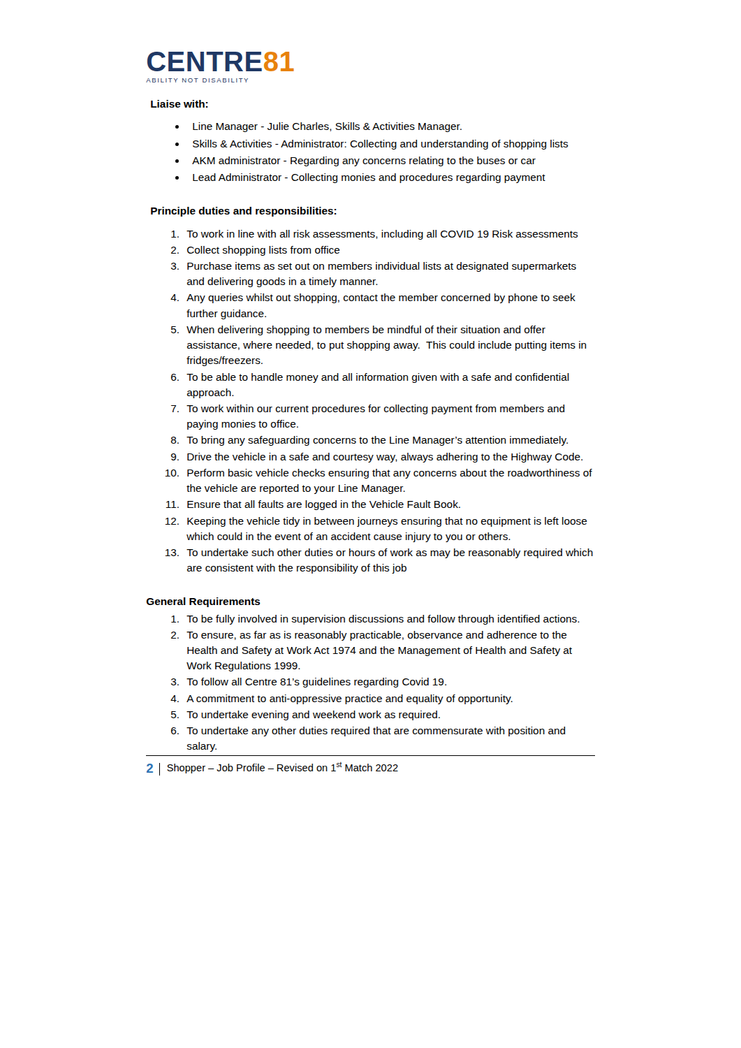CENTRE81
Ability not disability
Liaise with:
Line Manager - Julie Charles, Skills & Activities Manager.
Skills & Activities - Administrator: Collecting and understanding of shopping lists
AKM administrator - Regarding any concerns relating to the buses or car
Lead Administrator - Collecting monies and procedures regarding payment
Principle duties and responsibilities:
To work in line with all risk assessments, including all COVID 19 Risk assessments
Collect shopping lists from office
Purchase items as set out on members individual lists at designated supermarkets and delivering goods in a timely manner.
Any queries whilst out shopping, contact the member concerned by phone to seek further guidance.
When delivering shopping to members be mindful of their situation and offer assistance, where needed, to put shopping away. This could include putting items in fridges/freezers.
To be able to handle money and all information given with a safe and confidential approach.
To work within our current procedures for collecting payment from members and paying monies to office.
To bring any safeguarding concerns to the Line Manager’s attention immediately.
Drive the vehicle in a safe and courtesy way, always adhering to the Highway Code.
Perform basic vehicle checks ensuring that any concerns about the roadworthiness of the vehicle are reported to your Line Manager.
Ensure that all faults are logged in the Vehicle Fault Book.
Keeping the vehicle tidy in between journeys ensuring that no equipment is left loose which could in the event of an accident cause injury to you or others.
To undertake such other duties or hours of work as may be reasonably required which are consistent with the responsibility of this job
General Requirements
To be fully involved in supervision discussions and follow through identified actions.
To ensure, as far as is reasonably practicable, observance and adherence to the Health and Safety at Work Act 1974 and the Management of Health and Safety at Work Regulations 1999.
To follow all Centre 81’s guidelines regarding Covid 19.
A commitment to anti-oppressive practice and equality of opportunity.
To undertake evening and weekend work as required.
To undertake any other duties required that are commensurate with position and salary.
2 Shopper – Job Profile – Revised on 1st Match 2022